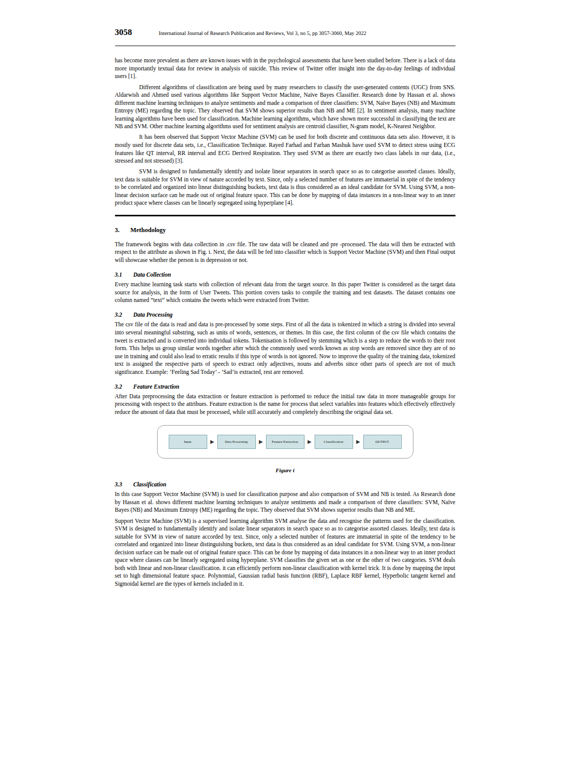3058
International Journal of Research Publication and Reviews, Vol 3, no 5, pp 3057-3060, May 2022
has become more prevalent as there are known issues with in the psychological assessments that have been studied before. There is a lack of data more importantly textual data for review in analysis of suicide. This review of Twitter offer insight into the day-to-day feelings of individual users [1].
Different algorithms of classification are being used by many researchers to classify the user-generated contents (UGC) from SNS. Aldarwish and Ahmed used various algorithms like Support Vector Machine, Naïve Bayes Classifier. Research done by Hassan et al. shows different machine learning techniques to analyze sentiments and made a comparison of three classifiers: SVM, Naïve Bayes (NB) and Maximum Entropy (ME) regarding the topic. They observed that SVM shows superior results than NB and ME [2]. In sentiment analysis, many machine learning algorithms have been used for classification. Machine learning algorithms, which have shown more successful in classifying the text are NB and SVM. Other machine learning algorithms used for sentiment analysis are centroid classifier, N-gram model, K-Nearest Neighbor.
It has been observed that Support Vector Machine (SVM) can be used for both discrete and continuous data sets also. However, it is mostly used for discrete data sets, i.e., Classification Technique. Rayed Farhad and Farhan Mashuk have used SVM to detect stress using ECG features like QT interval, RR interval and ECG Derived Respiration. They used SVM as there are exactly two class labels in our data, (i.e., stressed and not stressed) [3].
SVM is designed to fundamentally identify and isolate linear separators in search space so as to categorise assorted classes. Ideally, text data is suitable for SVM in view of nature accorded by text. Since, only a selected number of features are immaterial in spite of the tendency to be correlated and organized into linear distinguishing buckets, text data is thus considered as an ideal candidate for SVM. Using SVM, a non-linear decision surface can be made out of original feature space. This can be done by mapping of data instances in a non-linear way to an inner product space where classes can be linearly segregated using hyperplane [4].
3. Methodology
The framework begins with data collection in .csv file. The raw data will be cleaned and pre -processed. The data will then be extracted with respect to the attribute as shown in Fig. i. Next, the data will be fed into classifier which is Support Vector Machine (SVM) and then Final output will showcase whether the person is in depression or not.
3.1 Data Collection
Every machine learning task starts with collection of relevant data from the target source. In this paper Twitter is considered as the target data source for analysis, in the form of User Tweets. This portion covers tasks to compile the training and test datasets. The dataset contains one column named “text” which contains the tweets which were extracted from Twitter.
3.2 Data Processing
The csv file of the data is read and data is pre-processed by some steps. First of all the data is tokenized in which a string is divided into several into several meaningful substring, such as units of words, sentences, or themes. In this case, the first column of the csv file which contains the tweet is extracted and is converted into individual tokens. Tokenisation is followed by stemming which is a step to reduce the words to their root form. This helps us group similar words together after which the commonly used words known as stop words are removed since they are of no use in training and could also lead to erratic results if this type of words is not ignored. Now to improve the quality of the training data, tokenized text is assigned the respective parts of speech to extract only adjectives, nouns and adverbs since other parts of speech are not of much significance. Example: ’Feeling Sad Today’ - ’Sad’is extracted, rest are removed.
3.2 Feature Extraction
After Data preprocessing the data extraction or feature extraction is performed to reduce the initial raw data in more manageable groups for processing with respect to the attribues. Feature extraction is the name for process that select variables into features which effectively effectively reduce the amount of data that must be processed, while still accurately and completely describing the original data set.
Input
▶
Data Processing
▶
Feature Extraction
▶
Classification
▶
OUTPUT
Figure i
3.3 Classification
In this case Support Vector Machine (SVM) is used for classification purpose and also comparison of SVM and NB is tested. As Research done by Hassan et al. shows different machine learning techniques to analyze sentiments and made a comparison of three classifiers: SVM, Naïve Bayes (NB) and Maximum Entropy (ME) regarding the topic. They observed that SVM shows superior results than NB and ME.
Support Vector Machine (SVM) is a supervised learning algorithm SVM analyse the data and recognise the patterns used for the classification. SVM is designed to fundamentally identify and isolate linear separators in search space so as to categorise assorted classes. Ideally, text data is suitable for SVM in view of nature accorded by text. Since, only a selected number of features are immaterial in spite of the tendency to be correlated and organized into linear distinguishing buckets, text data is thus considered as an ideal candidate for SVM. Using SVM, a non-linear decision surface can be made out of original feature space. This can be done by mapping of data instances in a non-linear way to an inner product space where classes can be linearly segregated using hyperplane. SVM classifies the given set as one or the other of two categories. SVM deals both with linear and non-linear classification. it can efficiently perform non-linear classification with kernel trick. It is done by mapping the input set to high dimensional feature space. Polynomial, Gaussian radial basis function (RBF), Laplace RBF kernel, Hyperbolic tangent kernel and Sigmoidal kernel are the types of kernels included in it.